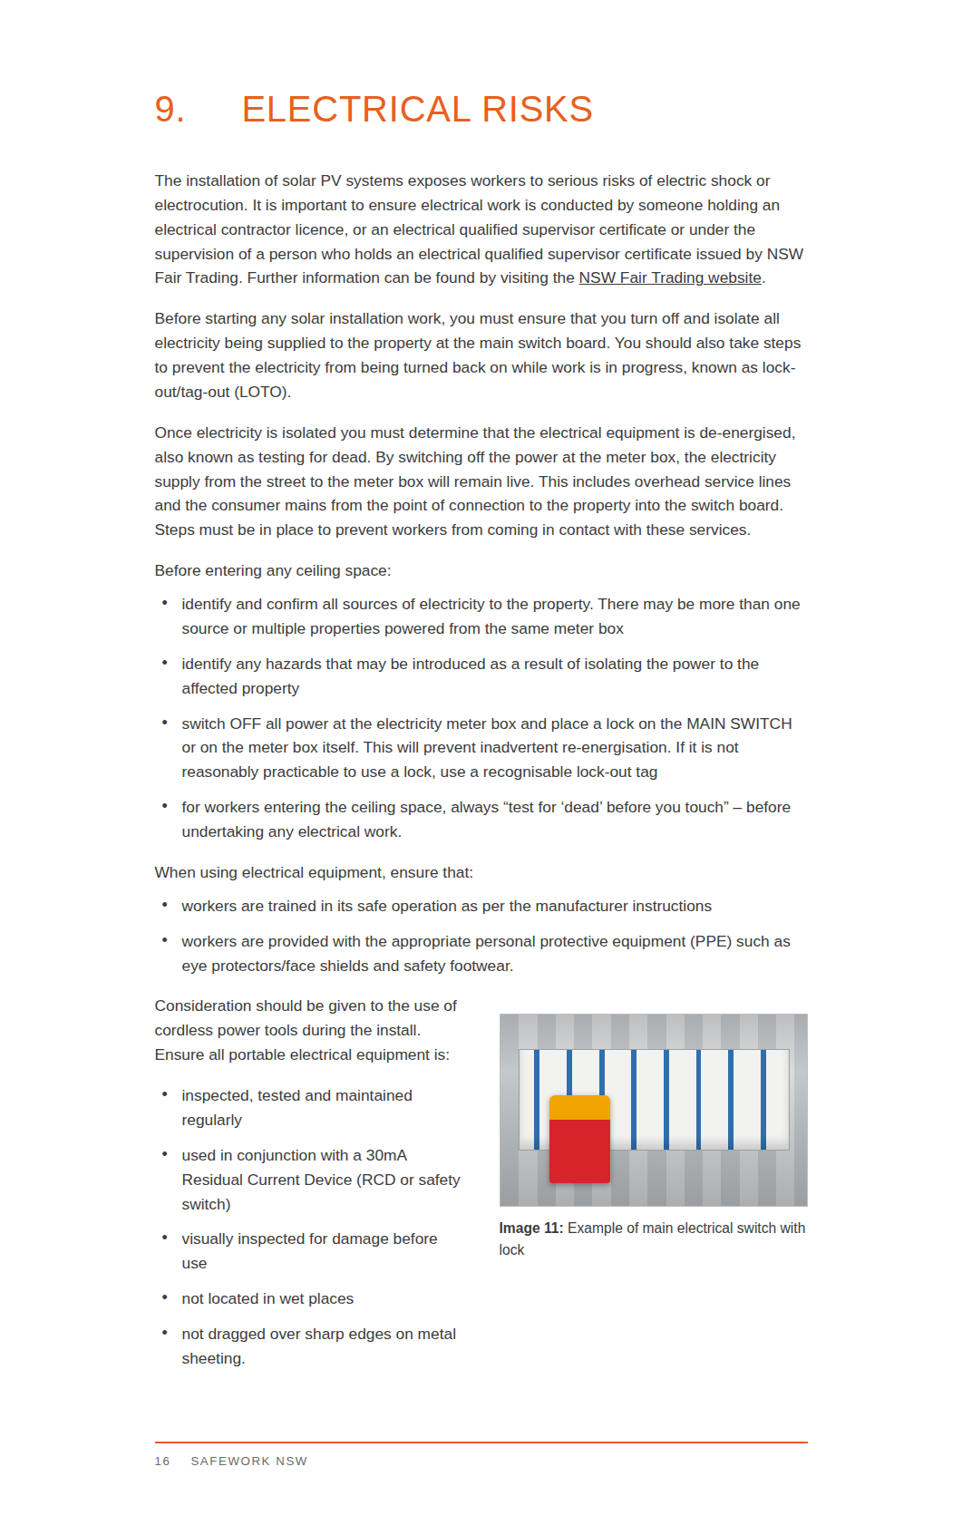9. Electrical Risks
The installation of solar PV systems exposes workers to serious risks of electric shock or electrocution. It is important to ensure electrical work is conducted by someone holding an electrical contractor licence, or an electrical qualified supervisor certificate or under the supervision of a person who holds an electrical qualified supervisor certificate issued by NSW Fair Trading. Further information can be found by visiting the NSW Fair Trading website.
Before starting any solar installation work, you must ensure that you turn off and isolate all electricity being supplied to the property at the main switch board. You should also take steps to prevent the electricity from being turned back on while work is in progress, known as lock-out/tag-out (LOTO).
Once electricity is isolated you must determine that the electrical equipment is de-energised, also known as testing for dead. By switching off the power at the meter box, the electricity supply from the street to the meter box will remain live. This includes overhead service lines and the consumer mains from the point of connection to the property into the switch board. Steps must be in place to prevent workers from coming in contact with these services.
Before entering any ceiling space:
identify and confirm all sources of electricity to the property. There may be more than one source or multiple properties powered from the same meter box
identify any hazards that may be introduced as a result of isolating the power to the affected property
switch OFF all power at the electricity meter box and place a lock on the MAIN SWITCH or on the meter box itself. This will prevent inadvertent re-energisation. If it is not reasonably practicable to use a lock, use a recognisable lock-out tag
for workers entering the ceiling space, always “test for ‘dead’ before you touch” – before undertaking any electrical work.
When using electrical equipment, ensure that:
workers are trained in its safe operation as per the manufacturer instructions
workers are provided with the appropriate personal protective equipment (PPE) such as eye protectors/face shields and safety footwear.
Consideration should be given to the use of cordless power tools during the install. Ensure all portable electrical equipment is:
inspected, tested and maintained regularly
used in conjunction with a 30mA Residual Current Device (RCD or safety switch)
visually inspected for damage before use
not located in wet places
not dragged over sharp edges on metal sheeting.
Image 11: Example of main electrical switch with lock
16 SafeWork NSW